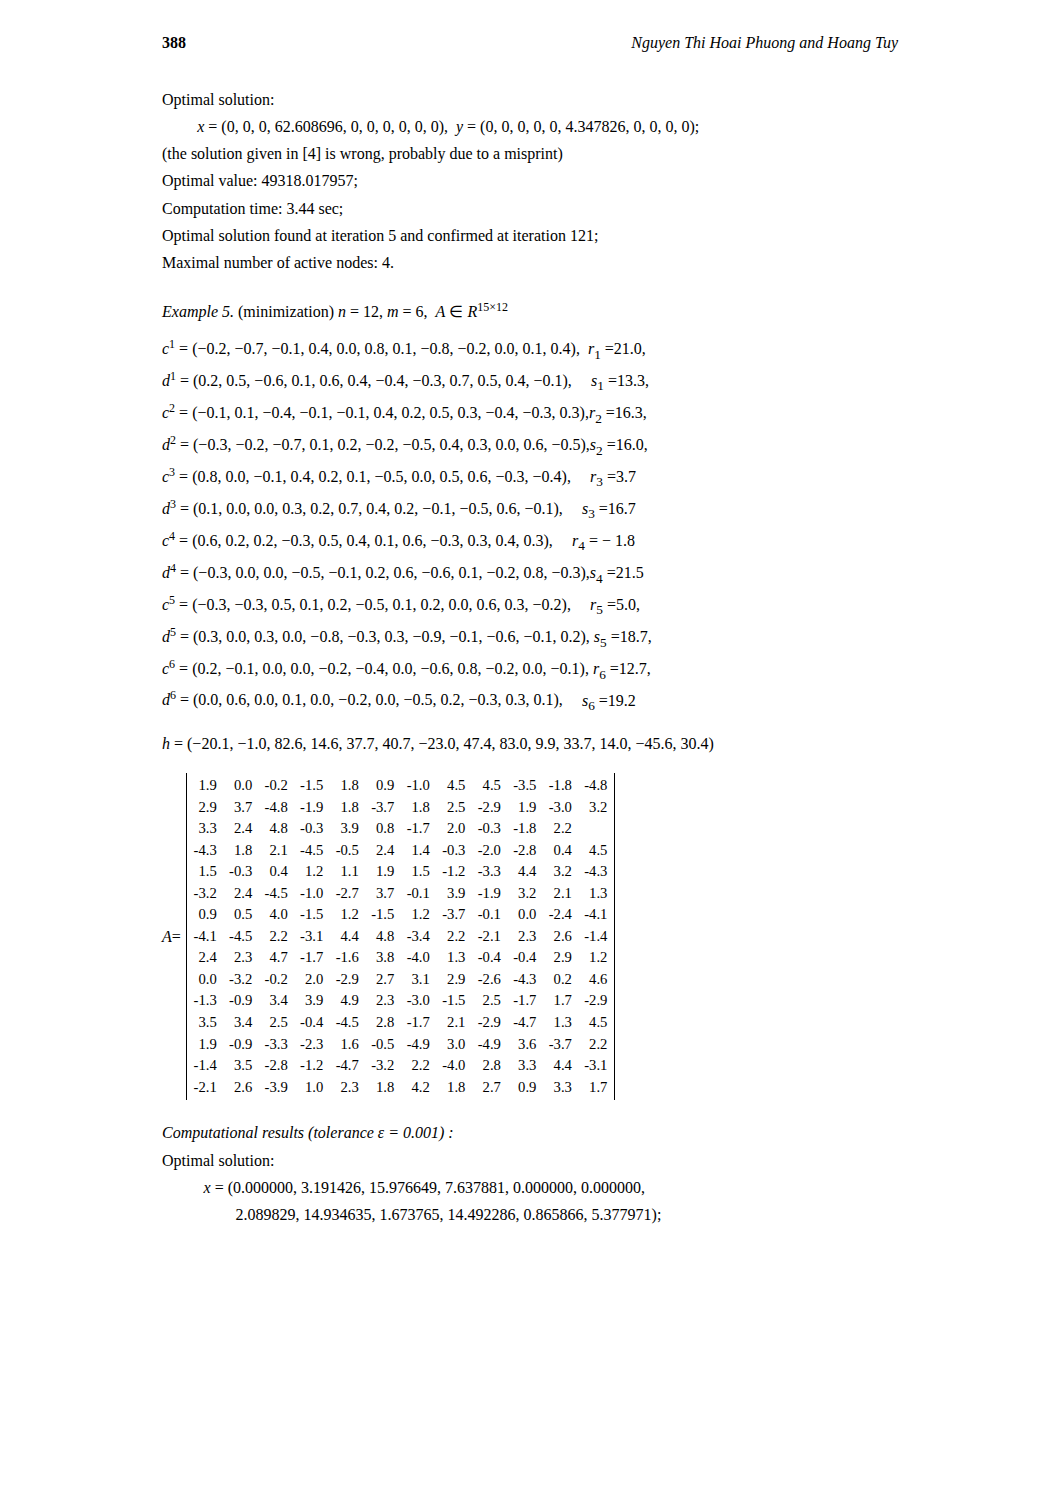388 Nguyen Thi Hoai Phuong and Hoang Tuy
Optimal solution:
x = (0, 0, 0, 62.608696, 0, 0, 0, 0, 0, 0), y = (0, 0, 0, 0, 0, 4.347826, 0, 0, 0, 0);
(the solution given in [4] is wrong, probably due to a misprint)
Optimal value: 49318.017957;
Computation time: 3.44 sec;
Optimal solution found at iteration 5 and confirmed at iteration 121;
Maximal number of active nodes: 4.
Example 5. (minimization) n = 12, m = 6, A ∈ R15×12
c1 = (−0.2, −0.7, −0.1, 0.4, 0.0, 0.8, 0.1, −0.8, −0.2, 0.0, 0.1, 0.4), r1 =21.0,
d1 = (0.2, 0.5, −0.6, 0.1, 0.6, 0.4, −0.4, −0.3, 0.7, 0.5, 0.4, −0.1),s1 =13.3,
c2 = (−0.1, 0.1, −0.4, −0.1, −0.1, 0.4, 0.2, 0.5, 0.3, −0.4, −0.3, 0.3),r2 =16.3,
d2 = (−0.3, −0.2, −0.7, 0.1, 0.2, −0.2, −0.5, 0.4, 0.3, 0.0, 0.6, −0.5),s2 =16.0,
c3 = (0.8, 0.0, −0.1, 0.4, 0.2, 0.1, −0.5, 0.0, 0.5, 0.6, −0.3, −0.4),r3 =3.7
d3 = (0.1, 0.0, 0.0, 0.3, 0.2, 0.7, 0.4, 0.2, −0.1, −0.5, 0.6, −0.1),s3 =16.7
c4 = (0.6, 0.2, 0.2, −0.3, 0.5, 0.4, 0.1, 0.6, −0.3, 0.3, 0.4, 0.3),r4 = − 1.8
d4 = (−0.3, 0.0, 0.0, −0.5, −0.1, 0.2, 0.6, −0.6, 0.1, −0.2, 0.8, −0.3),s4 =21.5
c5 = (−0.3, −0.3, 0.5, 0.1, 0.2, −0.5, 0.1, 0.2, 0.0, 0.6, 0.3, −0.2),r5 =5.0,
d5 = (0.3, 0.0, 0.3, 0.0, −0.8, −0.3, 0.3, −0.9, −0.1, −0.6, −0.1, 0.2), s5 =18.7,
c6 = (0.2, −0.1, 0.0, 0.0, −0.2, −0.4, 0.0, −0.6, 0.8, −0.2, 0.0, −0.1), r6 =12.7,
d6 = (0.0, 0.6, 0.0, 0.1, 0.0, −0.2, 0.0, −0.5, 0.2, −0.3, 0.3, 0.1),s6 =19.2
h = (−20.1, −1.0, 82.6, 14.6, 37.7, 40.7, −23.0, 47.4, 83.0, 9.9, 33.7, 14.0, −45.6, 30.4)
A=
| 1.9 | 0.0 | -0.2 | -1.5 | 1.8 | 0.9 | -1.0 | 4.5 | 4.5 | -3.5 | -1.8 | -4.8 |
| 2.9 | 3.7 | -4.8 | -1.9 | 1.8 | -3.7 | 1.8 | 2.5 | -2.9 | 1.9 | -3.0 | 3.2 |
| 3.3 | 2.4 | 4.8 | -0.3 | 3.9 | 0.8 | -1.7 | 2.0 | -0.3 | -1.8 | 2.2 | |
| -4.3 | 1.8 | 2.1 | -4.5 | -0.5 | 2.4 | 1.4 | -0.3 | -2.0 | -2.8 | 0.4 | 4.5 |
| 1.5 | -0.3 | 0.4 | 1.2 | 1.1 | 1.9 | 1.5 | -1.2 | -3.3 | 4.4 | 3.2 | -4.3 |
| -3.2 | 2.4 | -4.5 | -1.0 | -2.7 | 3.7 | -0.1 | 3.9 | -1.9 | 3.2 | 2.1 | 1.3 |
| 0.9 | 0.5 | 4.0 | -1.5 | 1.2 | -1.5 | 1.2 | -3.7 | -0.1 | 0.0 | -2.4 | -4.1 |
| -4.1 | -4.5 | 2.2 | -3.1 | 4.4 | 4.8 | -3.4 | 2.2 | -2.1 | 2.3 | 2.6 | -1.4 |
| 2.4 | 2.3 | 4.7 | -1.7 | -1.6 | 3.8 | -4.0 | 1.3 | -0.4 | -0.4 | 2.9 | 1.2 |
| 0.0 | -3.2 | -0.2 | 2.0 | -2.9 | 2.7 | 3.1 | 2.9 | -2.6 | -4.3 | 0.2 | 4.6 |
| -1.3 | -0.9 | 3.4 | 3.9 | 4.9 | 2.3 | -3.0 | -1.5 | 2.5 | -1.7 | 1.7 | -2.9 |
| 3.5 | 3.4 | 2.5 | -0.4 | -4.5 | 2.8 | -1.7 | 2.1 | -2.9 | -4.7 | 1.3 | 4.5 |
| 1.9 | -0.9 | -3.3 | -2.3 | 1.6 | -0.5 | -4.9 | 3.0 | -4.9 | 3.6 | -3.7 | 2.2 |
| -1.4 | 3.5 | -2.8 | -1.2 | -4.7 | -3.2 | 2.2 | -4.0 | 2.8 | 3.3 | 4.4 | -3.1 |
| -2.1 | 2.6 | -3.9 | 1.0 | 2.3 | 1.8 | 4.2 | 1.8 | 2.7 | 0.9 | 3.3 | 1.7 |
Computational results (tolerance ε = 0.001) :
Optimal solution:
x = (0.000000, 3.191426, 15.976649, 7.637881, 0.000000, 0.000000,
2.089829, 14.934635, 1.673765, 14.492286, 0.865866, 5.377971);